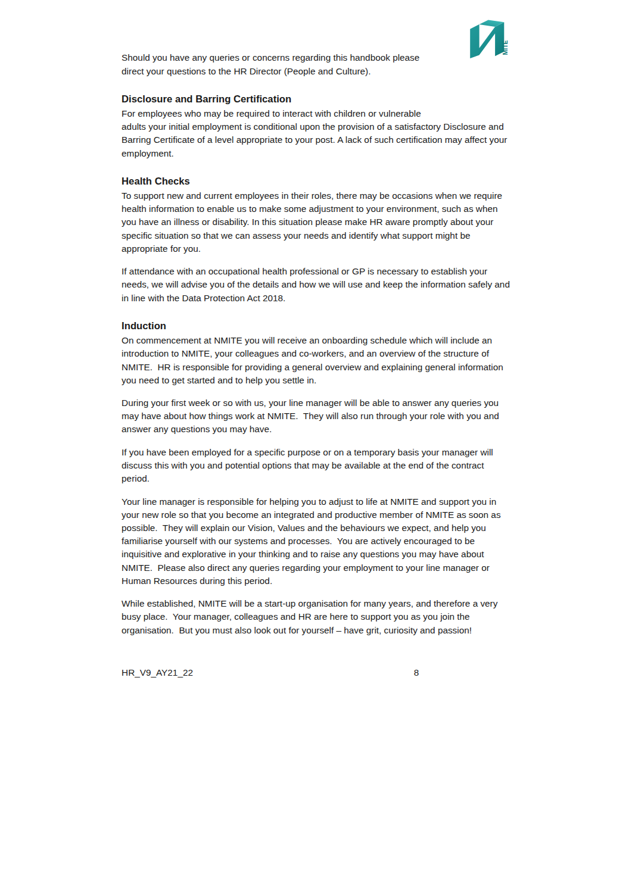MITE
Should you have any queries or concerns regarding this handbook please
direct your questions to the HR Director (People and Culture).
Disclosure and Barring Certification
For employees who may be required to interact with children or vulnerable
adults your initial employment is conditional upon the provision of a satisfactory Disclosure and Barring Certificate of a level appropriate to your post. A lack of such certification may affect your employment.
Health Checks
To support new and current employees in their roles, there may be occasions when we require health information to enable us to make some adjustment to your environment, such as when you have an illness or disability. In this situation please make HR aware promptly about your specific situation so that we can assess your needs and identify what support might be appropriate for you.
If attendance with an occupational health professional or GP is necessary to establish your needs, we will advise you of the details and how we will use and keep the information safely and in line with the Data Protection Act 2018.
Induction
On commencement at NMITE you will receive an onboarding schedule which will include an introduction to NMITE, your colleagues and co-workers, and an overview of the structure of NMITE. HR is responsible for providing a general overview and explaining general information you need to get started and to help you settle in.
During your first week or so with us, your line manager will be able to answer any queries you may have about how things work at NMITE. They will also run through your role with you and answer any questions you may have.
If you have been employed for a specific purpose or on a temporary basis your manager will discuss this with you and potential options that may be available at the end of the contract period.
Your line manager is responsible for helping you to adjust to life at NMITE and support you in your new role so that you become an integrated and productive member of NMITE as soon as possible. They will explain our Vision, Values and the behaviours we expect, and help you familiarise yourself with our systems and processes. You are actively encouraged to be inquisitive and explorative in your thinking and to raise any questions you may have about NMITE. Please also direct any queries regarding your employment to your line manager or Human Resources during this period.
While established, NMITE will be a start-up organisation for many years, and therefore a very busy place. Your manager, colleagues and HR are here to support you as you join the organisation. But you must also look out for yourself – have grit, curiosity and passion!
HR_V9_AY21_22 8